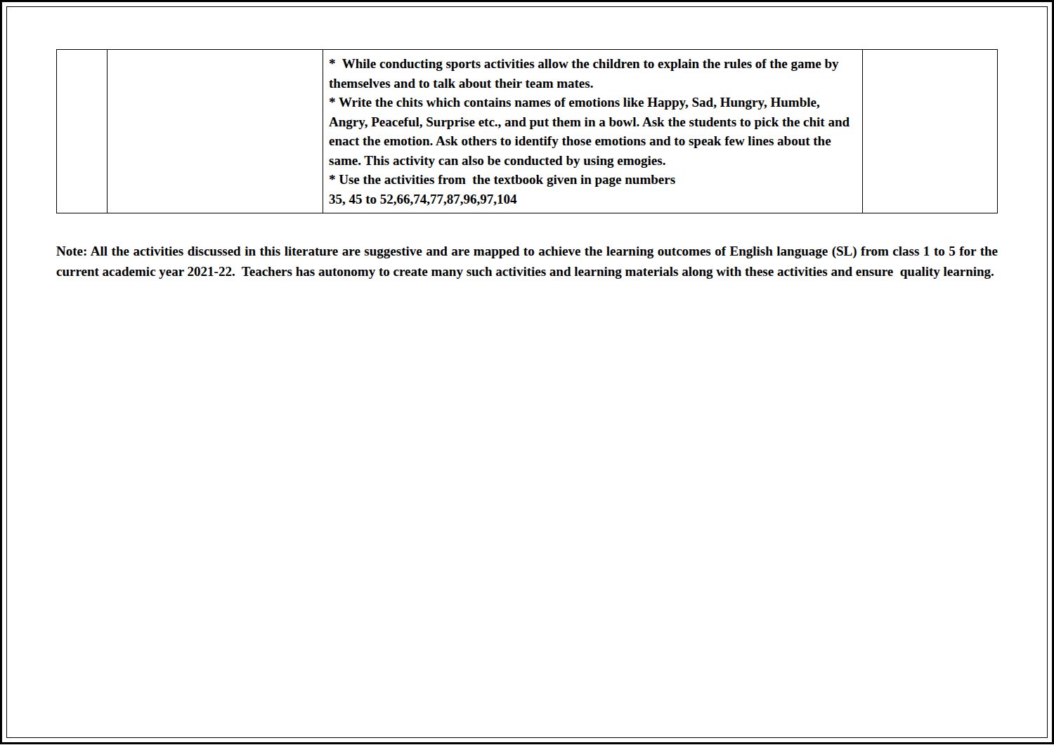| | | * While conducting sports activities allow the children to explain the rules of the game by themselves and to talk about their team mates. * Write the chits which contains names of emotions like Happy, Sad, Hungry, Humble, Angry, Peaceful, Surprise etc., and put them in a bowl. Ask the students to pick the chit and enact the emotion. Ask others to identify those emotions and to speak few lines about the same. This activity can also be conducted by using emogies. * Use the activities from the textbook given in page numbers 35, 45 to 52,66,74,77,87,96,97,104 | |
Note: All the activities discussed in this literature are suggestive and are mapped to achieve the learning outcomes of English language (SL) from class 1 to 5 for the current academic year 2021-22. Teachers has autonomy to create many such activities and learning materials along with these activities and ensure quality learning.